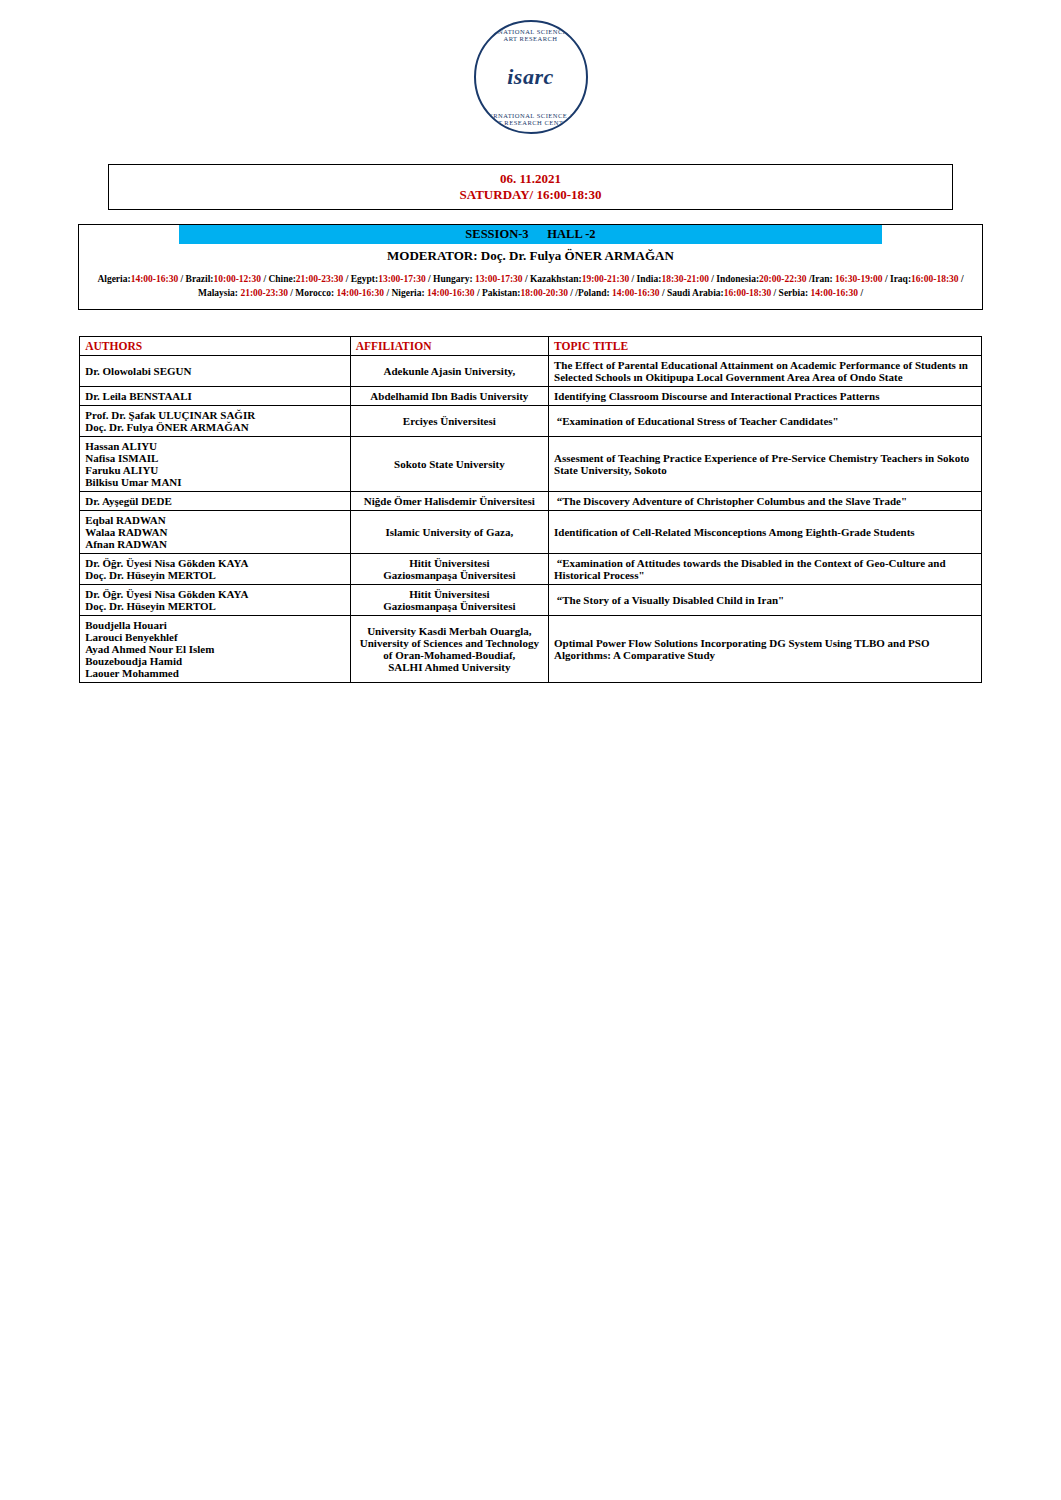INTERNATIONAL SCIENCE AND ART RESEARCH
isarc
INTERNATIONAL SCIENCE AND ART RESEARCH CENTER
06. 11.2021
SATURDAY/ 16:00-18:30
SESSION-3 HALL -2
MODERATOR: Doç. Dr. Fulya ÖNER ARMAĞAN
Algeria:14:00-16:30 / Brazil:10:00-12:30 / Chine:21:00-23:30 / Egypt:13:00-17:30 / Hungary: 13:00-17:30 / Kazakhstan:19:00-21:30 / India:18:30-21:00 / Indonesia:20:00-22:30 /Iran: 16:30-19:00 / Iraq:16:00-18:30 / Malaysia: 21:00-23:30 / Morocco: 14:00-16:30 / Nigeria: 14:00-16:30 / Pakistan:18:00-20:30 / /Poland: 14:00-16:30 / Saudi Arabia:16:00-18:30 / Serbia: 14:00-16:30 /
| AUTHORS | AFFILIATION | TOPIC TITLE |
| --- | --- | --- |
| Dr. Olowolabi SEGUN | Adekunle Ajasin University, | The Effect of Parental Educational Attainment on Academic Performance of Students ın Selected Schools ın Okitipupa Local Government Area Area of Ondo State |
| Dr. Leila BENSTAALI | Abdelhamid Ibn Badis University | Identifying Classroom Discourse and Interactional Practices Patterns |
| Prof. Dr. Şafak ULUÇINAR SAĞIR Doç. Dr. Fulya ÖNER ARMAĞAN | Erciyes Üniversitesi | “Examination of Educational Stress of Teacher Candidates" |
| Hassan ALIYU Nafisa ISMAIL Faruku ALIYU Bilkisu Umar MANI | Sokoto State University | Assesment of Teaching Practice Experience of Pre-Service Chemistry Teachers in Sokoto State University, Sokoto |
| Dr. Ayşegül DEDE | Niğde Ömer Halisdemir Üniversitesi | “The Discovery Adventure of Christopher Columbus and the Slave Trade" |
| Eqbal RADWAN Walaa RADWAN Afnan RADWAN | Islamic University of Gaza, | Identification of Cell-Related Misconceptions Among Eighth-Grade Students |
| Dr. Öğr. Üyesi Nisa Gökden KAYA Doç. Dr. Hüseyin MERTOL | Hitit Üniversitesi Gaziosmanpaşa Üniversitesi | “Examination of Attitudes towards the Disabled in the Context of Geo-Culture and Historical Process" |
| Dr. Öğr. Üyesi Nisa Gökden KAYA Doç. Dr. Hüseyin MERTOL | Hitit Üniversitesi Gaziosmanpaşa Üniversitesi | “The Story of a Visually Disabled Child in Iran" |
| Boudjella Houari Larouci Benyekhlef Ayad Ahmed Nour El Islem Bouzeboudja Hamid Laouer Mohammed | University Kasdi Merbah Ouargla, University of Sciences and Technology of Oran-Mohamed-Boudiaf, SALHI Ahmed University | Optimal Power Flow Solutions Incorporating DG System Using TLBO and PSO Algorithms: A Comparative Study |